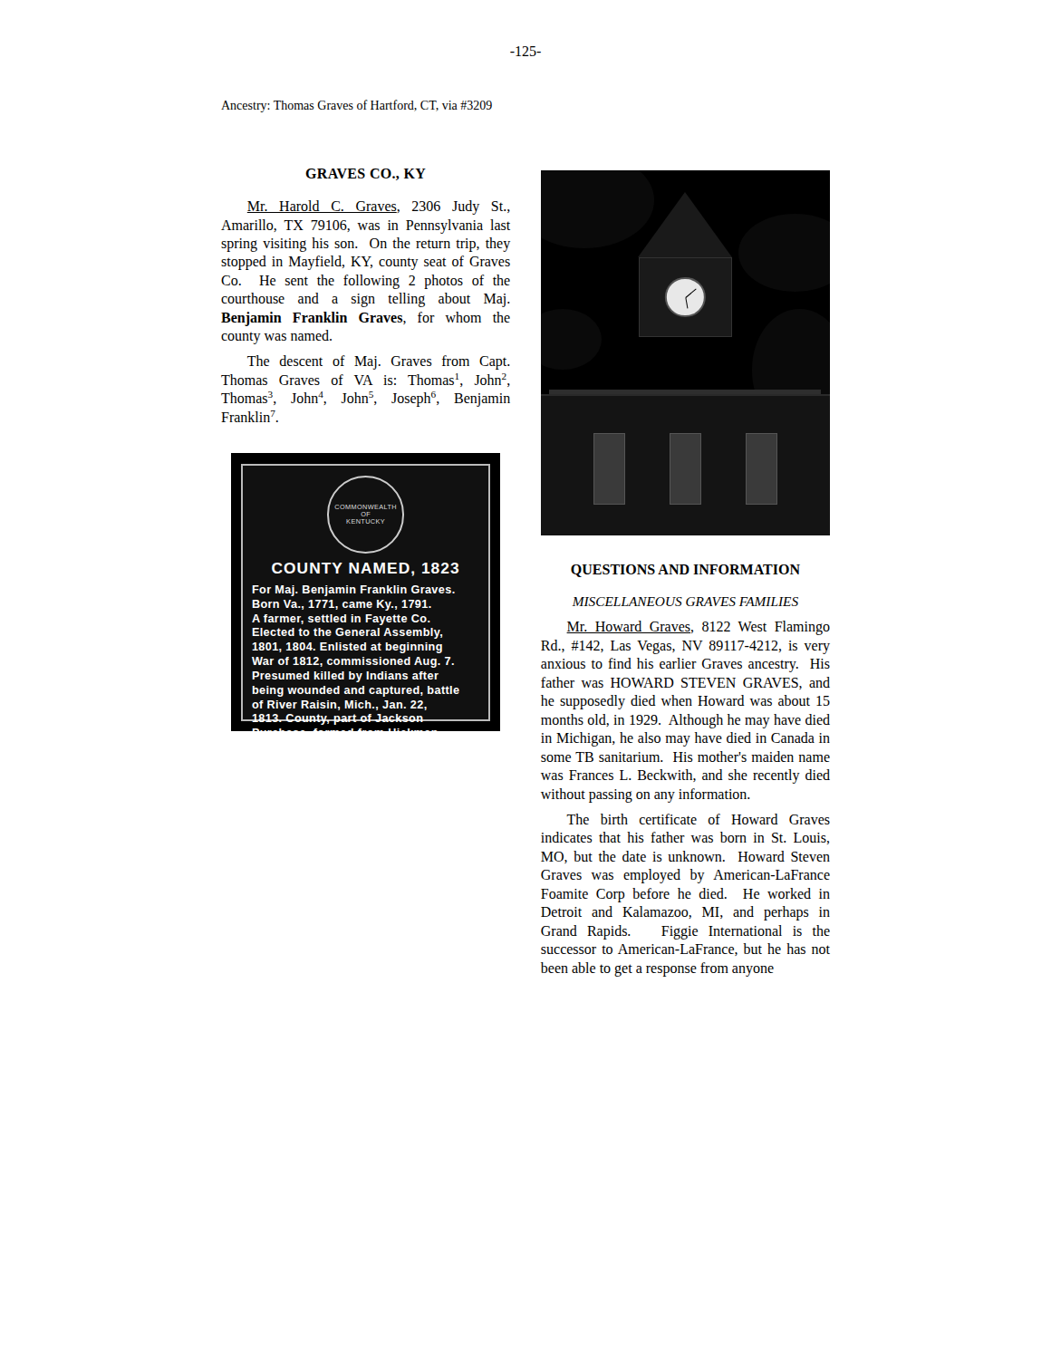-125-
Ancestry: Thomas Graves of Hartford, CT, via #3209
GRAVES CO., KY
Mr. Harold C. Graves, 2306 Judy St., Amarillo, TX 79106, was in Pennsylvania last spring visiting his son. On the return trip, they stopped in Mayfield, KY, county seat of Graves Co. He sent the following 2 photos of the courthouse and a sign telling about Maj. Benjamin Franklin Graves, for whom the county was named.
The descent of Maj. Graves from Capt. Thomas Graves of VA is: Thomas1, John2, Thomas3, John4, John5, Joseph6, Benjamin Franklin7.
COMMONWEALTH
OF
KENTUCKY
COUNTY NAMED, 1823
For Maj. Benjamin Franklin Graves.
Born Va., 1771, came Ky., 1791.
A farmer, settled in Fayette Co.
Elected to the General Assembly,
1801, 1804. Enlisted at beginning
War of 1812, commissioned Aug. 7.
Presumed killed by Indians after
being wounded and captured, battle
of River Raisin, Mich., Jan. 22,
1813. County, part of Jackson
Purchase, formed from Hickman.
QUESTIONS AND INFORMATION
MISCELLANEOUS GRAVES FAMILIES
Mr. Howard Graves, 8122 West Flamingo Rd., #142, Las Vegas, NV 89117-4212, is very anxious to find his earlier Graves ancestry. His father was HOWARD STEVEN GRAVES, and he supposedly died when Howard was about 15 months old, in 1929. Although he may have died in Michigan, he also may have died in Canada in some TB sanitarium. His mother's maiden name was Frances L. Beckwith, and she recently died without passing on any information.
The birth certificate of Howard Graves indicates that his father was born in St. Louis, MO, but the date is unknown. Howard Steven Graves was employed by American-LaFrance Foamite Corp before he died. He worked in Detroit and Kalamazoo, MI, and perhaps in Grand Rapids. Figgie International is the successor to American-LaFrance, but he has not been able to get a response from anyone